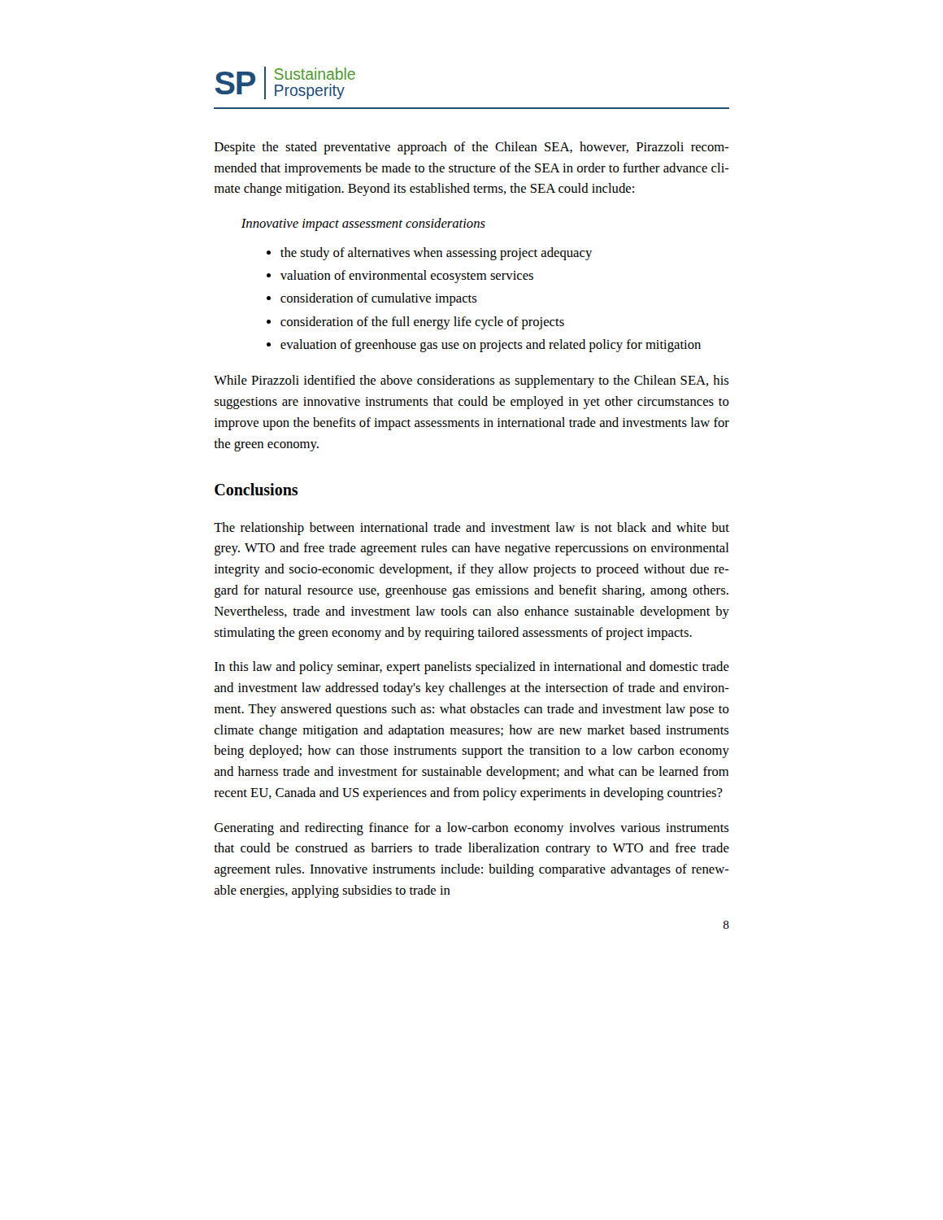SP
Sustainable
Prosperity
Despite the stated preventative approach of the Chilean SEA, however, Pirazzoli recommended that improvements be made to the structure of the SEA in order to further advance climate change mitigation. Beyond its established terms, the SEA could include:
Innovative impact assessment considerations
the study of alternatives when assessing project adequacy
valuation of environmental ecosystem services
consideration of cumulative impacts
consideration of the full energy life cycle of projects
evaluation of greenhouse gas use on projects and related policy for mitigation
While Pirazzoli identified the above considerations as supplementary to the Chilean SEA, his suggestions are innovative instruments that could be employed in yet other circumstances to improve upon the benefits of impact assessments in international trade and investments law for the green economy.
Conclusions
The relationship between international trade and investment law is not black and white but grey. WTO and free trade agreement rules can have negative repercussions on environmental integrity and socio-economic development, if they allow projects to proceed without due regard for natural resource use, greenhouse gas emissions and benefit sharing, among others. Nevertheless, trade and investment law tools can also enhance sustainable development by stimulating the green economy and by requiring tailored assessments of project impacts.
In this law and policy seminar, expert panelists specialized in international and domestic trade and investment law addressed today's key challenges at the intersection of trade and environment. They answered questions such as: what obstacles can trade and investment law pose to climate change mitigation and adaptation measures; how are new market based instruments being deployed; how can those instruments support the transition to a low carbon economy and harness trade and investment for sustainable development; and what can be learned from recent EU, Canada and US experiences and from policy experiments in developing countries?
Generating and redirecting finance for a low-carbon economy involves various instruments that could be construed as barriers to trade liberalization contrary to WTO and free trade agreement rules. Innovative instruments include: building comparative advantages of renewable energies, applying subsidies to trade in
8